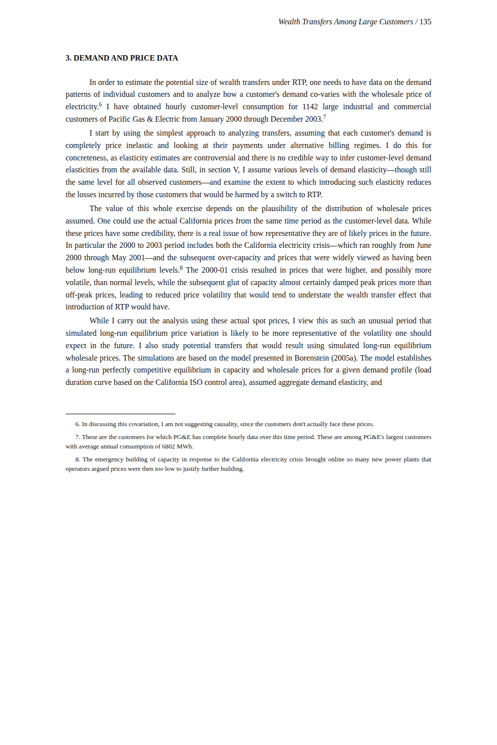Wealth Transfers Among Large Customers / 135
3. Demand and Price Data
In order to estimate the potential size of wealth transfers under RTP, one needs to have data on the demand patterns of individual customers and to analyze how a customer's demand co-varies with the wholesale price of electricity.6 I have obtained hourly customer-level consumption for 1142 large industrial and commercial customers of Pacific Gas & Electric from January 2000 through December 2003.7
I start by using the simplest approach to analyzing transfers, assuming that each customer's demand is completely price inelastic and looking at their payments under alternative billing regimes. I do this for concreteness, as elasticity estimates are controversial and there is no credible way to infer customer-level demand elasticities from the available data. Still, in section V, I assume various levels of demand elasticity—though still the same level for all observed customers—and examine the extent to which introducing such elasticity reduces the losses incurred by those customers that would be harmed by a switch to RTP.
The value of this whole exercise depends on the plausibility of the distribution of wholesale prices assumed. One could use the actual California prices from the same time period as the customer-level data. While these prices have some credibility, there is a real issue of how representative they are of likely prices in the future. In particular the 2000 to 2003 period includes both the California electricity crisis—which ran roughly from June 2000 through May 2001—and the subsequent over-capacity and prices that were widely viewed as having been below long-run equilibrium levels.8 The 2000-01 crisis resulted in prices that were higher, and possibly more volatile, than normal levels, while the subsequent glut of capacity almost certainly damped peak prices more than off-peak prices, leading to reduced price volatility that would tend to understate the wealth transfer effect that introduction of RTP would have.
While I carry out the analysis using these actual spot prices, I view this as such an unusual period that simulated long-run equilibrium price variation is likely to be more representative of the volatility one should expect in the future. I also study potential transfers that would result using simulated long-run equilibrium wholesale prices. The simulations are based on the model presented in Borenstein (2005a). The model establishes a long-run perfectly competitive equilibrium in capacity and wholesale prices for a given demand profile (load duration curve based on the California ISO control area), assumed aggregate demand elasticity, and
6. In discussing this covariation, I am not suggesting causality, since the customers don't actually face these prices.
7. These are the customers for which PG&E has complete hourly data over this time period. These are among PG&E's largest customers with average annual consumption of 6802 MWh.
8. The emergency building of capacity in response to the California electricity crisis brought online so many new power plants that operators argued prices were then too low to justify further building.